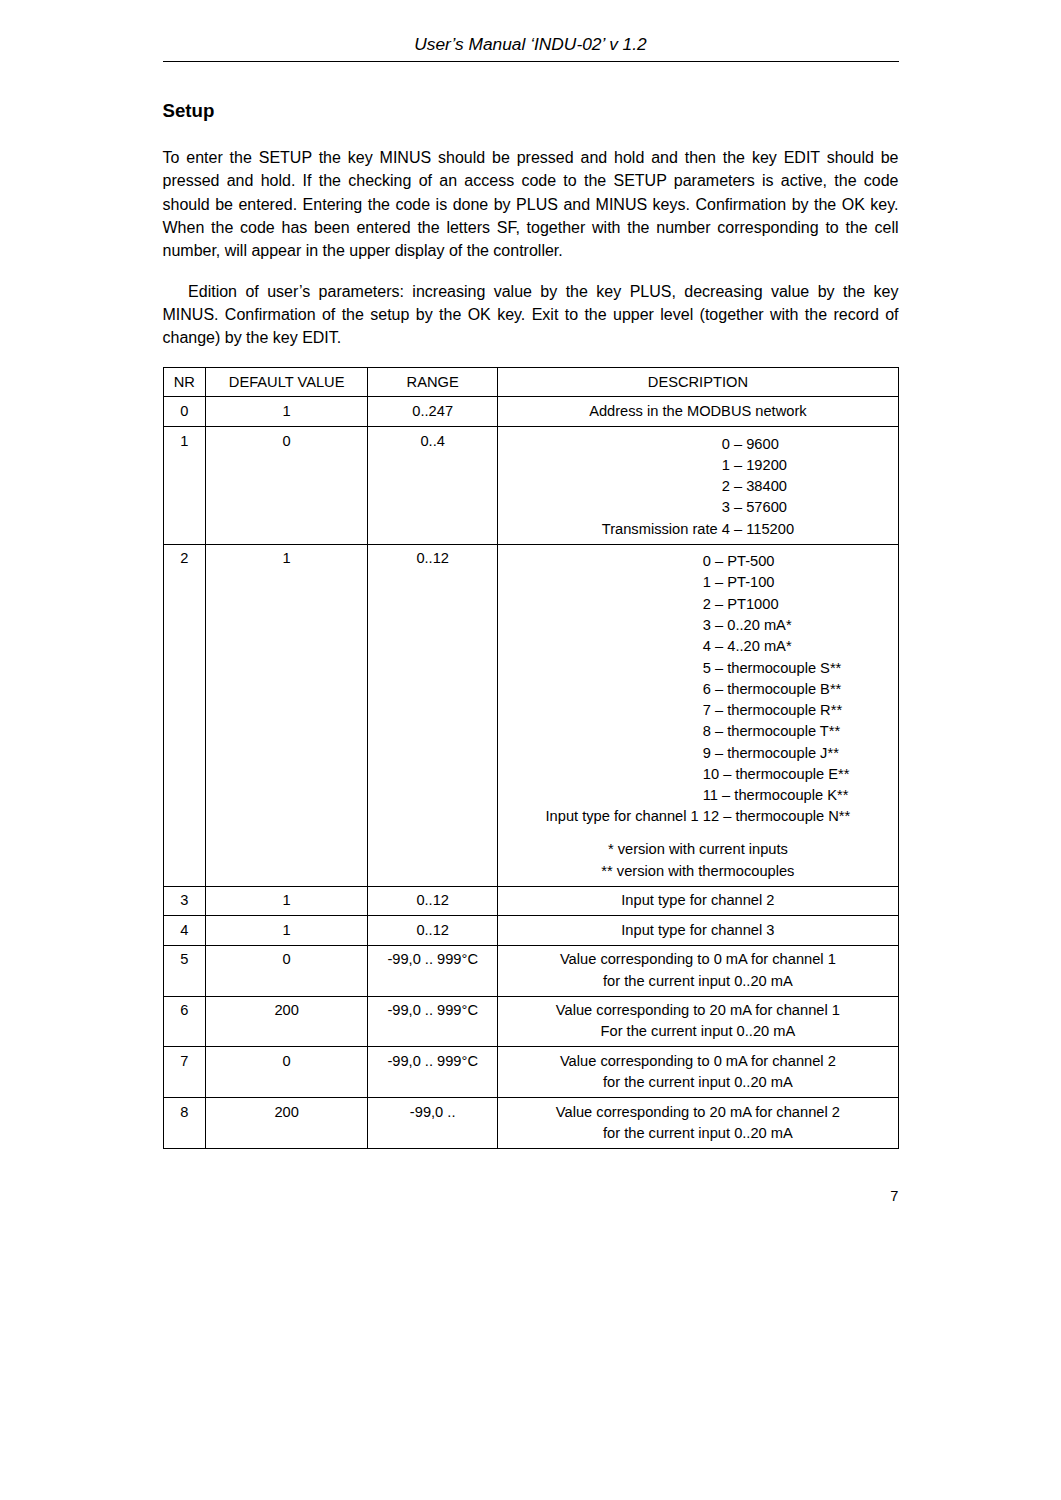User’s Manual ‘INDU-02’ v 1.2
Setup
To enter the SETUP the key MINUS should be pressed and hold and then the key EDIT should be pressed and hold. If the checking of an access code to the SETUP parameters is active, the code should be entered. Entering the code is done by PLUS and MINUS keys. Confirmation by the OK key. When the code has been entered the letters SF, together with the number corresponding to the cell number, will appear in the upper display of the controller.
Edition of user’s parameters: increasing value by the key PLUS, decreasing value by the key MINUS. Confirmation of the setup by the OK key. Exit to the upper level (together with the record of change) by the key EDIT.
SETUP parameters
| NR | DEFAULT VALUE | RANGE | DESCRIPTION |
| --- | --- | --- | --- |
| 0 | 1 | 0..247 | Address in the MODBUS network |
| 1 | 0 | 0..4 | Transmission rate 0 – 9600 1 – 19200 2 – 38400 3 – 57600 4 – 115200 |
| 2 | 1 | 0..12 | Input type for channel 1 0 – PT-500 1 – PT-100 2 – PT1000 3 – 0..20 mA* 4 – 4..20 mA* 5 – thermocouple S** 6 – thermocouple B** 7 – thermocouple R** 8 – thermocouple T** 9 – thermocouple J** 10 – thermocouple E** 11 – thermocouple K** 12 – thermocouple N** * version with current inputs ** version with thermocouples |
| 3 | 1 | 0..12 | Input type for channel 2 |
| 4 | 1 | 0..12 | Input type for channel 3 |
| 5 | 0 | -99,0 .. 999°C | Value corresponding to 0 mA for channel 1 for the current input 0..20 mA |
| 6 | 200 | -99,0 .. 999°C | Value corresponding to 20 mA for channel 1 For the current input 0..20 mA |
| 7 | 0 | -99,0 .. 999°C | Value corresponding to 0 mA for channel 2 for the current input 0..20 mA |
| 8 | 200 | -99,0 .. | Value corresponding to 20 mA for channel 2 for the current input 0..20 mA |
7